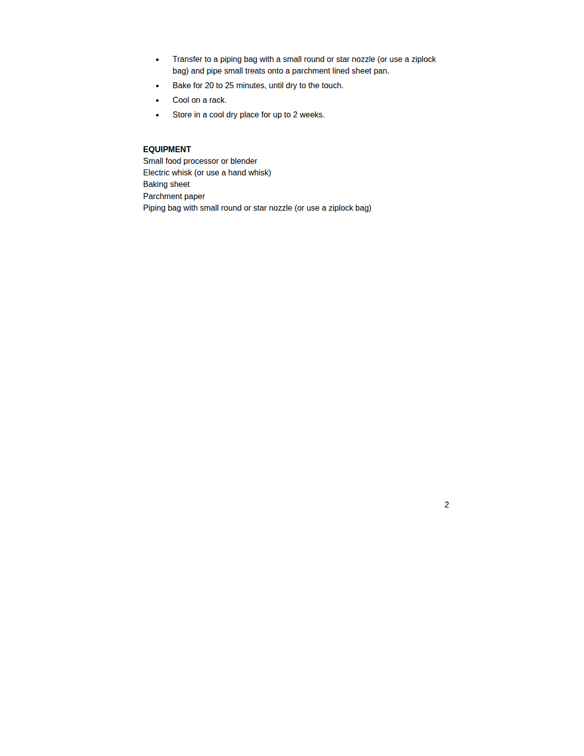Transfer to a piping bag with a small round or star nozzle (or use a ziplock bag) and pipe small treats onto a parchment lined sheet pan.
Bake for 20 to 25 minutes, until dry to the touch.
Cool on a rack.
Store in a cool dry place for up to 2 weeks.
EQUIPMENT
Small food processor or blender
Electric whisk (or use a hand whisk)
Baking sheet
Parchment paper
Piping bag with small round or star nozzle (or use a ziplock bag)
2